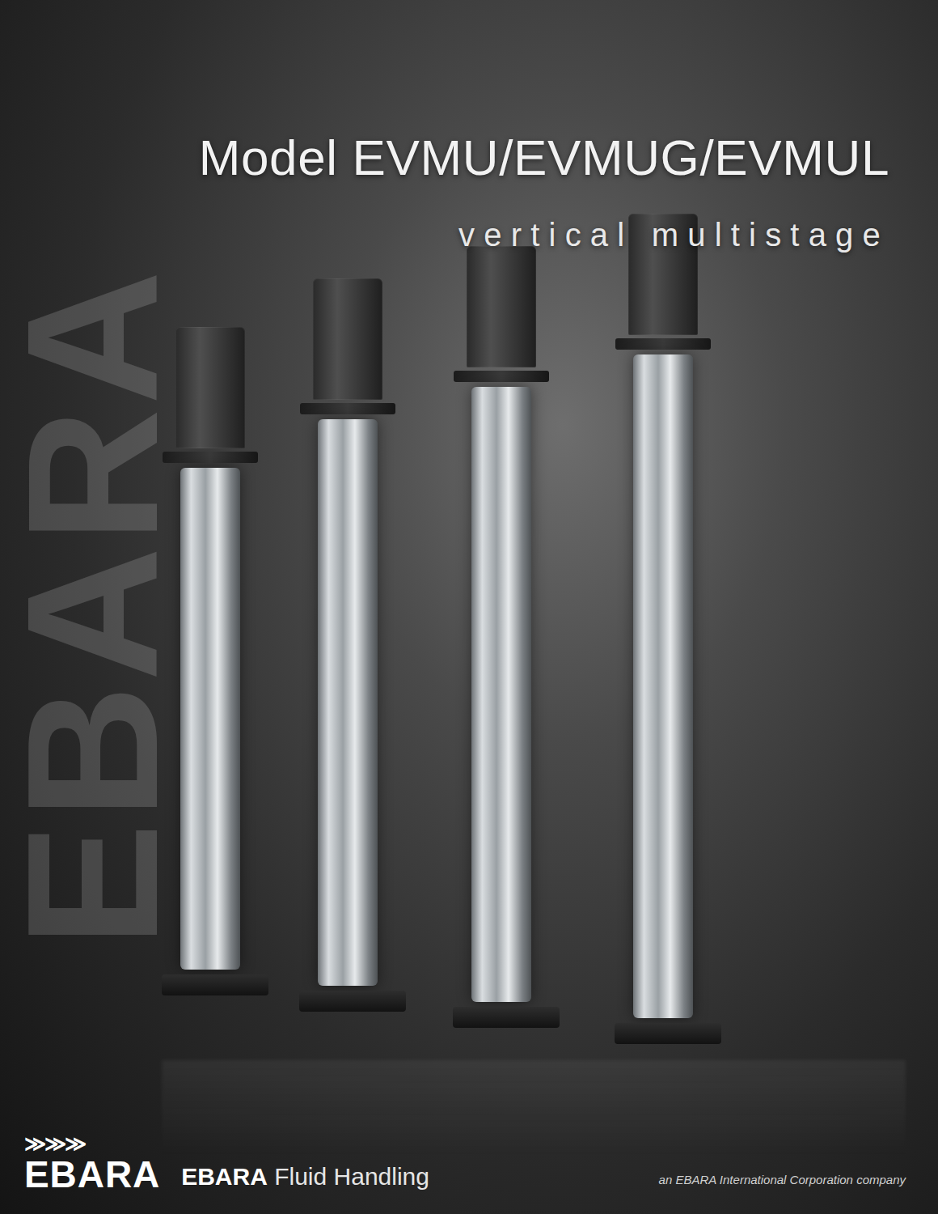EBARA
Model EVMU/EVMUG/EVMUL
vertical multistage
≫≫≫ EBARA
EBARA Fluid Handling
an EBARA International Corporation company